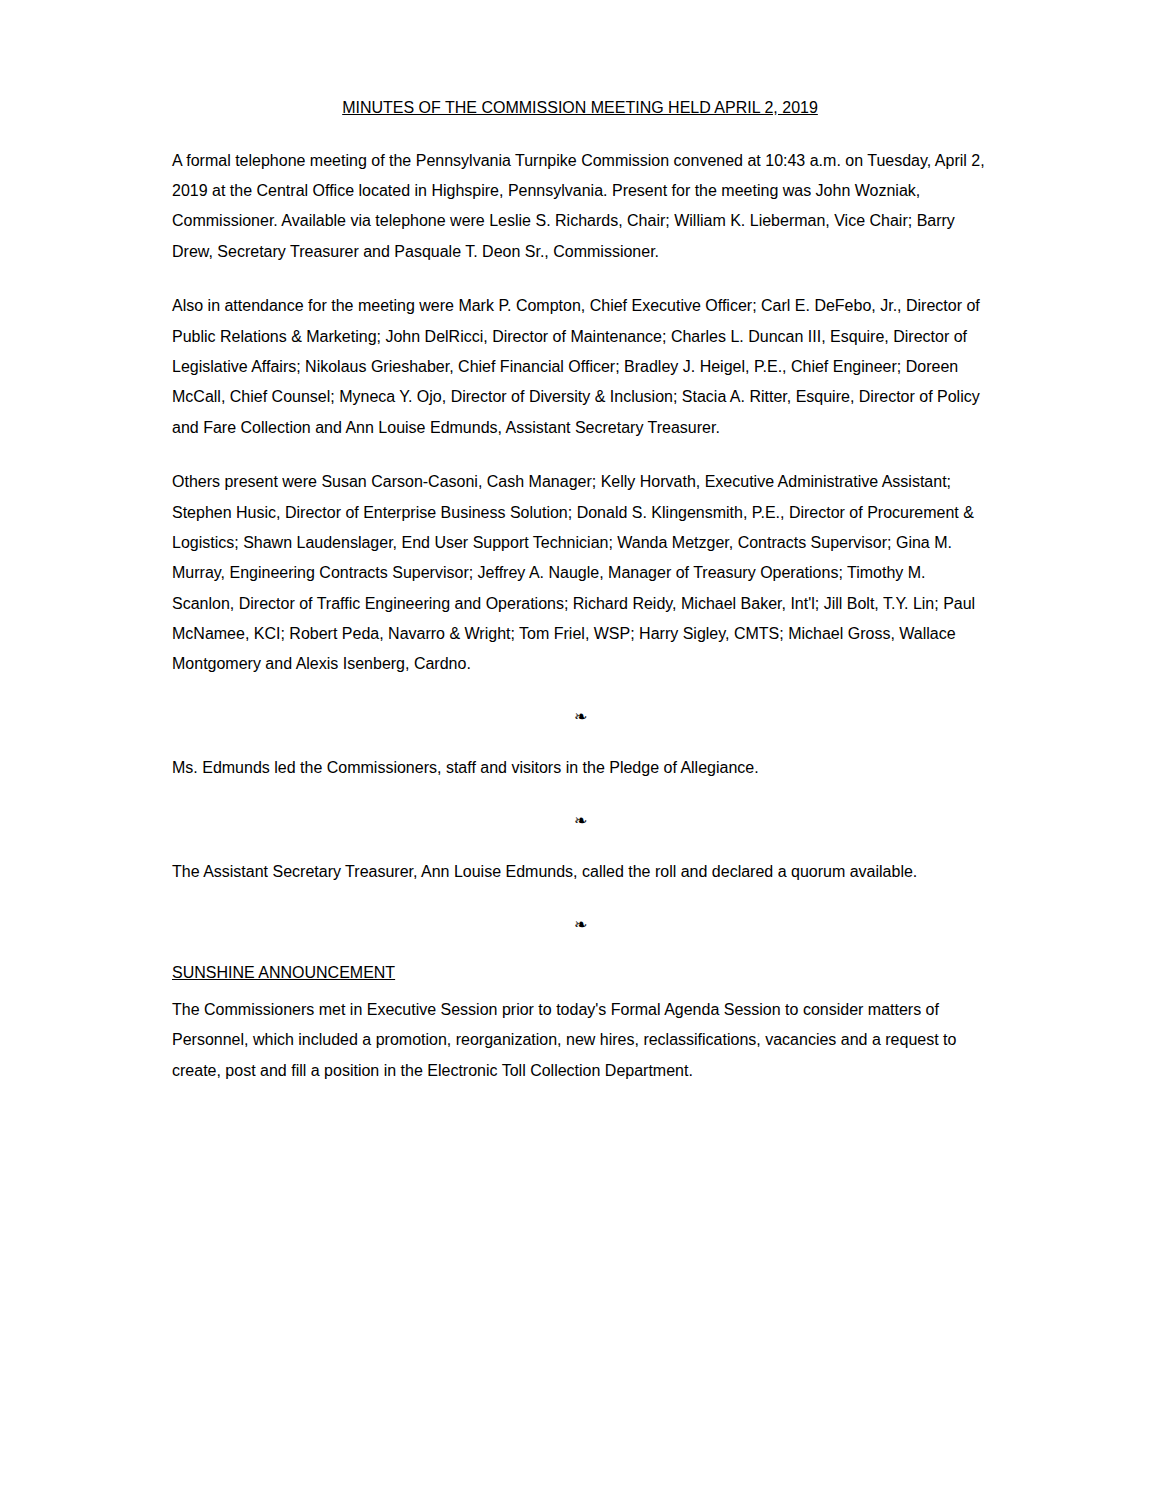MINUTES OF THE COMMISSION MEETING HELD APRIL 2, 2019
A formal telephone meeting of the Pennsylvania Turnpike Commission convened at 10:43 a.m. on Tuesday, April 2, 2019 at the Central Office located in Highspire, Pennsylvania. Present for the meeting was John Wozniak, Commissioner. Available via telephone were Leslie S. Richards, Chair; William K. Lieberman, Vice Chair; Barry Drew, Secretary Treasurer and Pasquale T. Deon Sr., Commissioner.
Also in attendance for the meeting were Mark P. Compton, Chief Executive Officer; Carl E. DeFebo, Jr., Director of Public Relations & Marketing; John DelRicci, Director of Maintenance; Charles L. Duncan III, Esquire, Director of Legislative Affairs; Nikolaus Grieshaber, Chief Financial Officer; Bradley J. Heigel, P.E., Chief Engineer; Doreen McCall, Chief Counsel; Myneca Y. Ojo, Director of Diversity & Inclusion; Stacia A. Ritter, Esquire, Director of Policy and Fare Collection and Ann Louise Edmunds, Assistant Secretary Treasurer.
Others present were Susan Carson-Casoni, Cash Manager; Kelly Horvath, Executive Administrative Assistant; Stephen Husic, Director of Enterprise Business Solution; Donald S. Klingensmith, P.E., Director of Procurement & Logistics; Shawn Laudenslager, End User Support Technician; Wanda Metzger, Contracts Supervisor; Gina M. Murray, Engineering Contracts Supervisor; Jeffrey A. Naugle, Manager of Treasury Operations; Timothy M. Scanlon, Director of Traffic Engineering and Operations; Richard Reidy, Michael Baker, Int'l; Jill Bolt, T.Y. Lin; Paul McNamee, KCI; Robert Peda, Navarro & Wright; Tom Friel, WSP; Harry Sigley, CMTS; Michael Gross, Wallace Montgomery and Alexis Isenberg, Cardno.
❧
Ms. Edmunds led the Commissioners, staff and visitors in the Pledge of Allegiance.
❧
The Assistant Secretary Treasurer, Ann Louise Edmunds, called the roll and declared a quorum available.
❧
SUNSHINE ANNOUNCEMENT
The Commissioners met in Executive Session prior to today's Formal Agenda Session to consider matters of Personnel, which included a promotion, reorganization, new hires, reclassifications, vacancies and a request to create, post and fill a position in the Electronic Toll Collection Department.